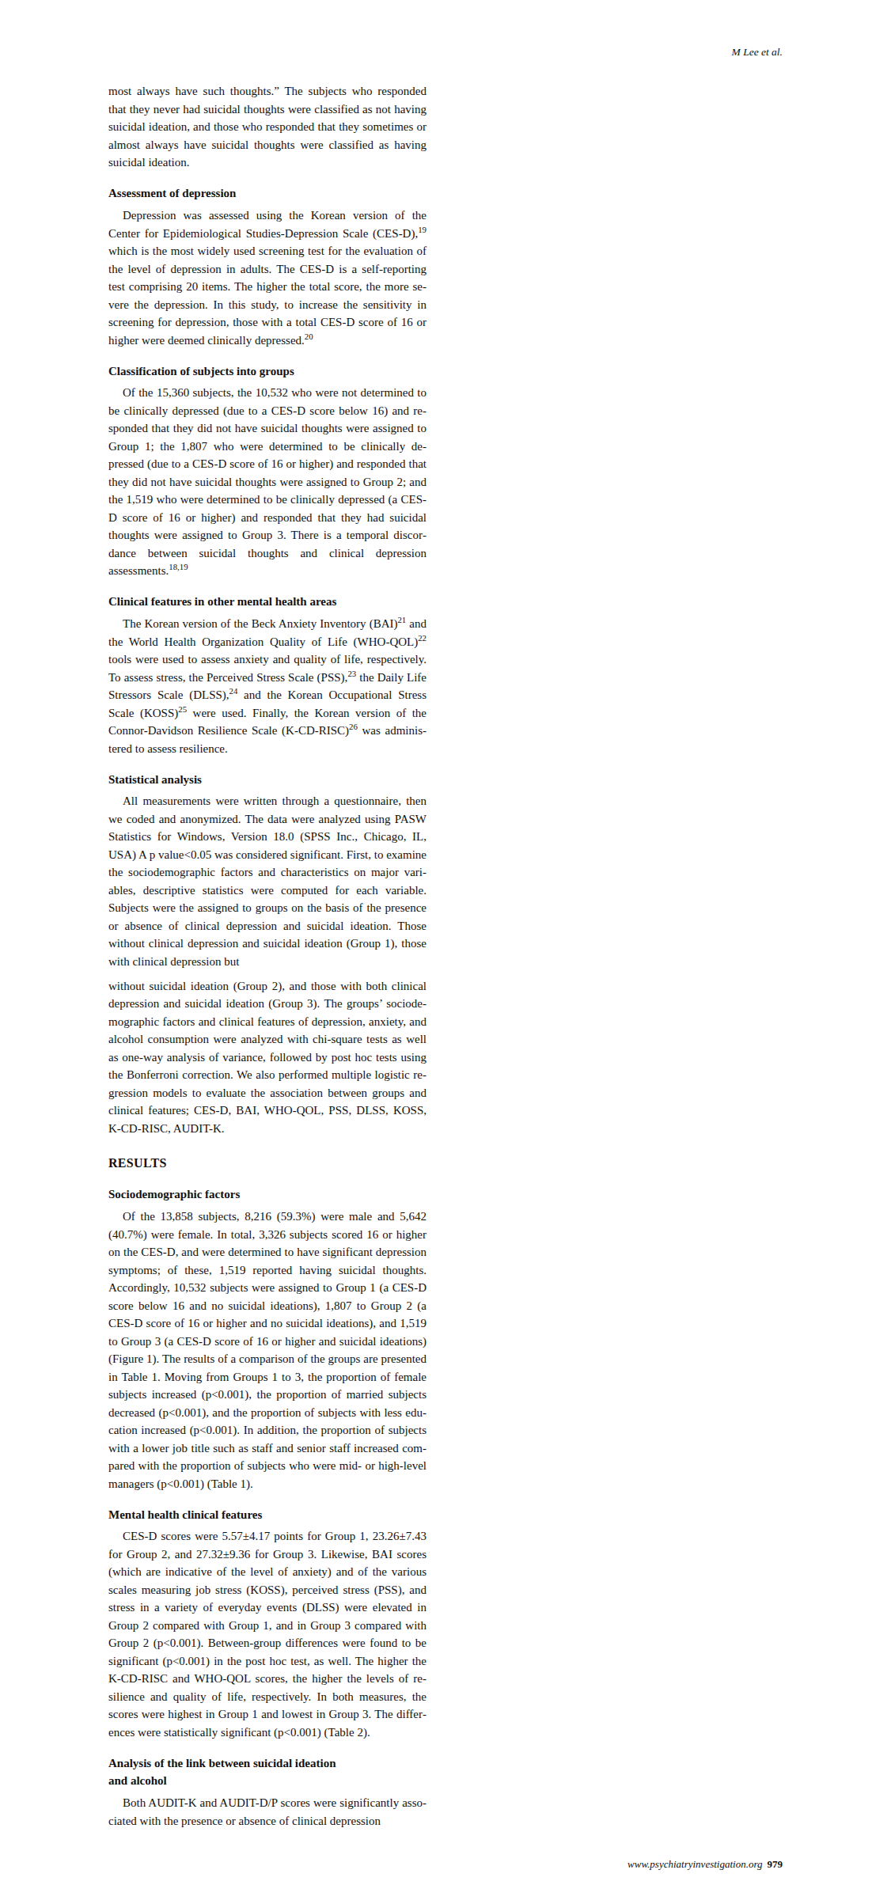M Lee et al.
most always have such thoughts.” The subjects who responded that they never had suicidal thoughts were classified as not having suicidal ideation, and those who responded that they sometimes or almost always have suicidal thoughts were classified as having suicidal ideation.
Assessment of depression
Depression was assessed using the Korean version of the Center for Epidemiological Studies-Depression Scale (CES-D),19 which is the most widely used screening test for the evaluation of the level of depression in adults. The CES-D is a self-reporting test comprising 20 items. The higher the total score, the more severe the depression. In this study, to increase the sensitivity in screening for depression, those with a total CES-D score of 16 or higher were deemed clinically depressed.20
Classification of subjects into groups
Of the 15,360 subjects, the 10,532 who were not determined to be clinically depressed (due to a CES-D score below 16) and responded that they did not have suicidal thoughts were assigned to Group 1; the 1,807 who were determined to be clinically depressed (due to a CES-D score of 16 or higher) and responded that they did not have suicidal thoughts were assigned to Group 2; and the 1,519 who were determined to be clinically depressed (a CES-D score of 16 or higher) and responded that they had suicidal thoughts were assigned to Group 3. There is a temporal discordance between suicidal thoughts and clinical depression assessments.18,19
Clinical features in other mental health areas
The Korean version of the Beck Anxiety Inventory (BAI)21 and the World Health Organization Quality of Life (WHO-QOL)22 tools were used to assess anxiety and quality of life, respectively. To assess stress, the Perceived Stress Scale (PSS),23 the Daily Life Stressors Scale (DLSS),24 and the Korean Occupational Stress Scale (KOSS)25 were used. Finally, the Korean version of the Connor-Davidson Resilience Scale (K-CD-RISC)26 was administered to assess resilience.
Statistical analysis
All measurements were written through a questionnaire, then we coded and anonymized. The data were analyzed using PASW Statistics for Windows, Version 18.0 (SPSS Inc., Chicago, IL, USA) A p value<0.05 was considered significant. First, to examine the sociodemographic factors and characteristics on major variables, descriptive statistics were computed for each variable. Subjects were the assigned to groups on the basis of the presence or absence of clinical depression and suicidal ideation. Those without clinical depression and suicidal ideation (Group 1), those with clinical depression but
without suicidal ideation (Group 2), and those with both clinical depression and suicidal ideation (Group 3). The groups’ sociodemographic factors and clinical features of depression, anxiety, and alcohol consumption were analyzed with chi-square tests as well as one-way analysis of variance, followed by post hoc tests using the Bonferroni correction. We also performed multiple logistic regression models to evaluate the association between groups and clinical features; CES-D, BAI, WHO-QOL, PSS, DLSS, KOSS, K-CD-RISC, AUDIT-K.
RESULTS
Sociodemographic factors
Of the 13,858 subjects, 8,216 (59.3%) were male and 5,642 (40.7%) were female. In total, 3,326 subjects scored 16 or higher on the CES-D, and were determined to have significant depression symptoms; of these, 1,519 reported having suicidal thoughts. Accordingly, 10,532 subjects were assigned to Group 1 (a CES-D score below 16 and no suicidal ideations), 1,807 to Group 2 (a CES-D score of 16 or higher and no suicidal ideations), and 1,519 to Group 3 (a CES-D score of 16 or higher and suicidal ideations) (Figure 1). The results of a comparison of the groups are presented in Table 1. Moving from Groups 1 to 3, the proportion of female subjects increased (p<0.001), the proportion of married subjects decreased (p<0.001), and the proportion of subjects with less education increased (p<0.001). In addition, the proportion of subjects with a lower job title such as staff and senior staff increased compared with the proportion of subjects who were mid- or high-level managers (p<0.001) (Table 1).
Mental health clinical features
CES-D scores were 5.57±4.17 points for Group 1, 23.26±7.43 for Group 2, and 27.32±9.36 for Group 3. Likewise, BAI scores (which are indicative of the level of anxiety) and of the various scales measuring job stress (KOSS), perceived stress (PSS), and stress in a variety of everyday events (DLSS) were elevated in Group 2 compared with Group 1, and in Group 3 compared with Group 2 (p<0.001). Between-group differences were found to be significant (p<0.001) in the post hoc test, as well. The higher the K-CD-RISC and WHO-QOL scores, the higher the levels of resilience and quality of life, respectively. In both measures, the scores were highest in Group 1 and lowest in Group 3. The differences were statistically significant (p<0.001) (Table 2).
Analysis of the link between suicidal ideation
and alcohol
Both AUDIT-K and AUDIT-D/P scores were significantly associated with the presence or absence of clinical depression
www.psychiatryinvestigation.org 979